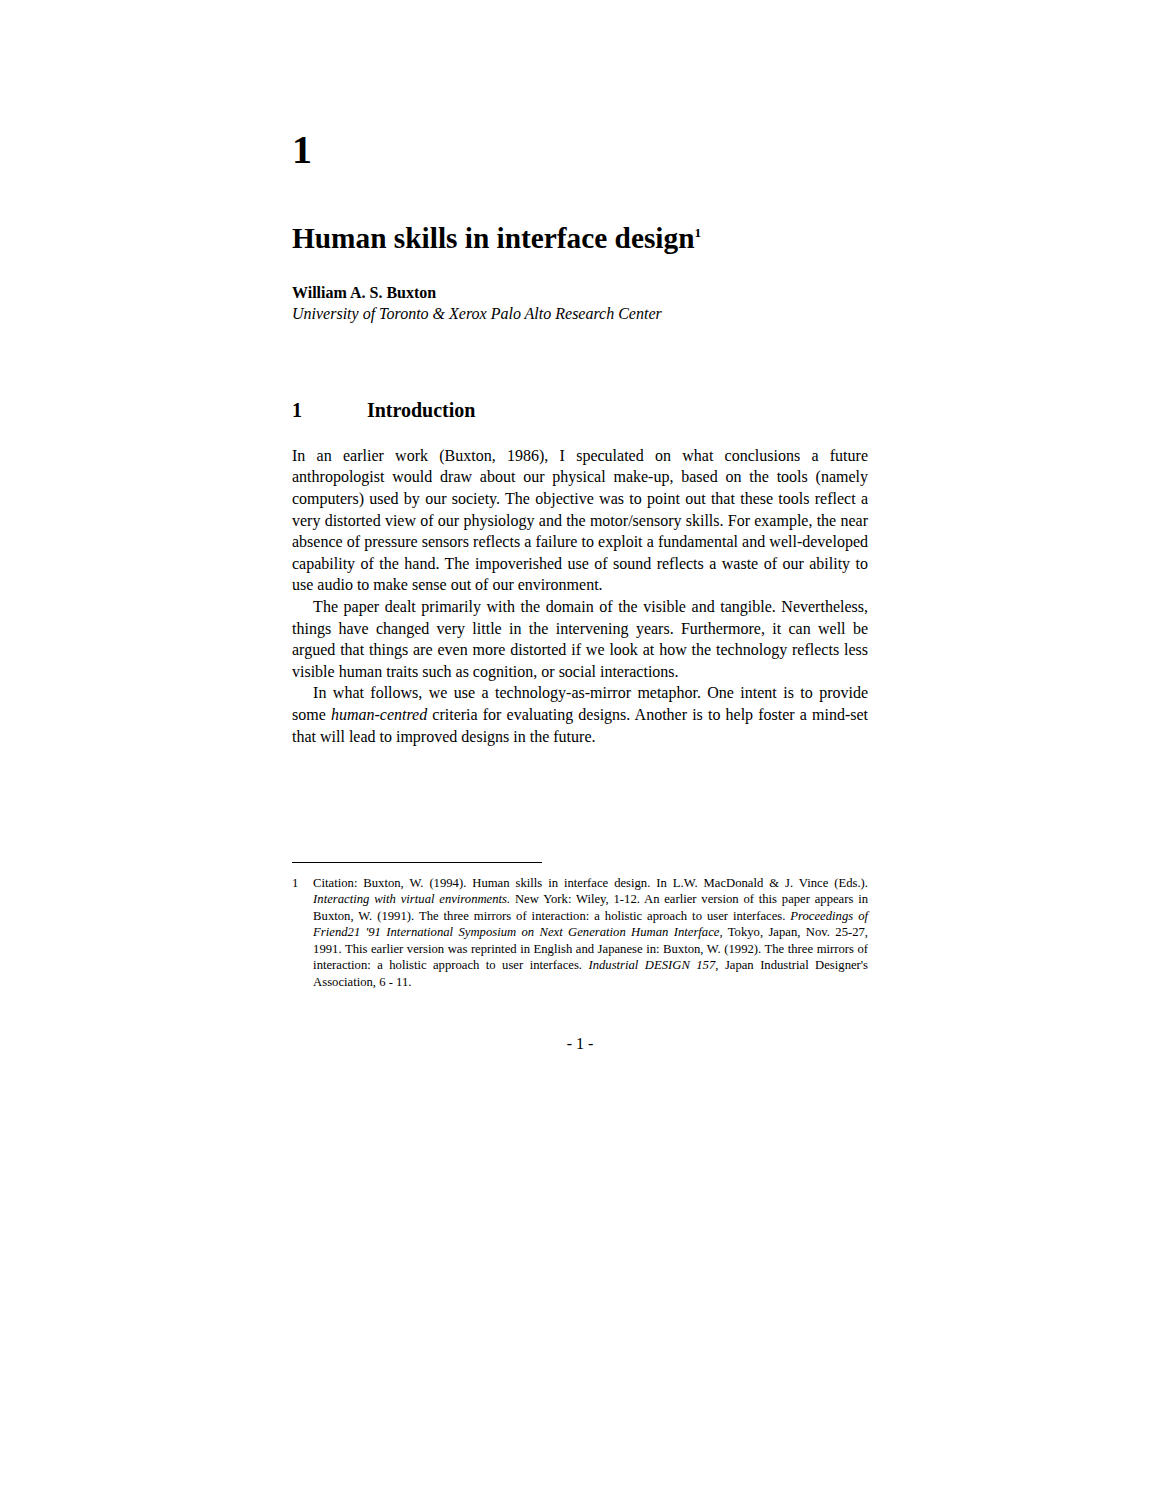1
Human skills in interface design1
William A. S. Buxton
University of Toronto & Xerox Palo Alto Research Center
1 Introduction
In an earlier work (Buxton, 1986), I speculated on what conclusions a future anthropologist would draw about our physical make-up, based on the tools (namely computers) used by our society. The objective was to point out that these tools reflect a very distorted view of our physiology and the motor/sensory skills. For example, the near absence of pressure sensors reflects a failure to exploit a fundamental and well-developed capability of the hand. The impoverished use of sound reflects a waste of our ability to use audio to make sense out of our environment.
The paper dealt primarily with the domain of the visible and tangible. Nevertheless, things have changed very little in the intervening years. Furthermore, it can well be argued that things are even more distorted if we look at how the technology reflects less visible human traits such as cognition, or social interactions.
In what follows, we use a technology-as-mirror metaphor. One intent is to provide some human-centred criteria for evaluating designs. Another is to help foster a mind-set that will lead to improved designs in the future.
1 Citation: Buxton, W. (1994). Human skills in interface design. In L.W. MacDonald & J. Vince (Eds.). Interacting with virtual environments. New York: Wiley, 1-12. An earlier version of this paper appears in Buxton, W. (1991). The three mirrors of interaction: a holistic aproach to user interfaces. Proceedings of Friend21 '91 International Symposium on Next Generation Human Interface, Tokyo, Japan, Nov. 25-27, 1991. This earlier version was reprinted in English and Japanese in: Buxton, W. (1992). The three mirrors of interaction: a holistic approach to user interfaces. Industrial DESIGN 157, Japan Industrial Designer's Association, 6 - 11.
- 1 -